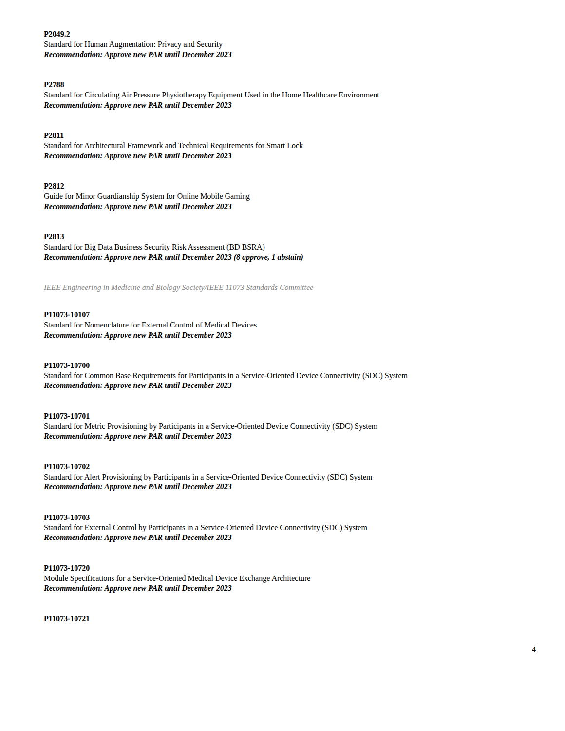P2049.2
Standard for Human Augmentation: Privacy and Security
Recommendation: Approve new PAR until December 2023
P2788
Standard for Circulating Air Pressure Physiotherapy Equipment Used in the Home Healthcare Environment
Recommendation: Approve new PAR until December 2023
P2811
Standard for Architectural Framework and Technical Requirements for Smart Lock
Recommendation: Approve new PAR until December 2023
P2812
Guide for Minor Guardianship System for Online Mobile Gaming
Recommendation: Approve new PAR until December 2023
P2813
Standard for Big Data Business Security Risk Assessment (BD BSRA)
Recommendation: Approve new PAR until December 2023 (8 approve, 1 abstain)
IEEE Engineering in Medicine and Biology Society/IEEE 11073 Standards Committee
P11073-10107
Standard for Nomenclature for External Control of Medical Devices
Recommendation: Approve new PAR until December 2023
P11073-10700
Standard for Common Base Requirements for Participants in a Service-Oriented Device Connectivity (SDC) System
Recommendation: Approve new PAR until December 2023
P11073-10701
Standard for Metric Provisioning by Participants in a Service-Oriented Device Connectivity (SDC) System
Recommendation: Approve new PAR until December 2023
P11073-10702
Standard for Alert Provisioning by Participants in a Service-Oriented Device Connectivity (SDC) System
Recommendation: Approve new PAR until December 2023
P11073-10703
Standard for External Control by Participants in a Service-Oriented Device Connectivity (SDC) System
Recommendation: Approve new PAR until December 2023
P11073-10720
Module Specifications for a Service-Oriented Medical Device Exchange Architecture
Recommendation: Approve new PAR until December 2023
P11073-10721
4